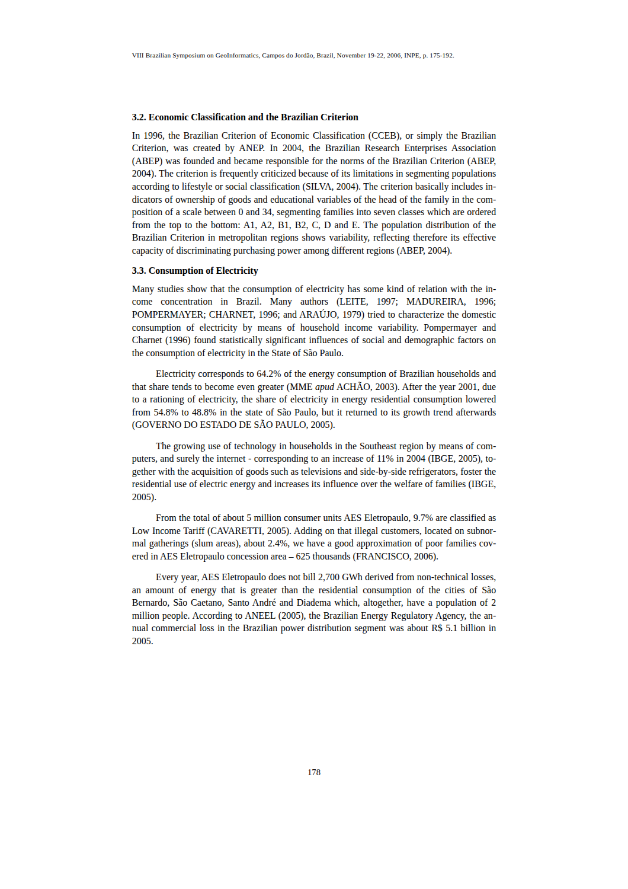VIII Brazilian Symposium on GeoInformatics, Campos do Jordão, Brazil, November 19-22, 2006, INPE, p. 175-192.
3.2. Economic Classification and the Brazilian Criterion
In 1996, the Brazilian Criterion of Economic Classification (CCEB), or simply the Brazilian Criterion, was created by ANEP. In 2004, the Brazilian Research Enterprises Association (ABEP) was founded and became responsible for the norms of the Brazilian Criterion (ABEP, 2004). The criterion is frequently criticized because of its limitations in segmenting populations according to lifestyle or social classification (SILVA, 2004). The criterion basically includes indicators of ownership of goods and educational variables of the head of the family in the composition of a scale between 0 and 34, segmenting families into seven classes which are ordered from the top to the bottom: A1, A2, B1, B2, C, D and E. The population distribution of the Brazilian Criterion in metropolitan regions shows variability, reflecting therefore its effective capacity of discriminating purchasing power among different regions (ABEP, 2004).
3.3. Consumption of Electricity
Many studies show that the consumption of electricity has some kind of relation with the income concentration in Brazil. Many authors (LEITE, 1997; MADUREIRA, 1996; POMPERMAYER; CHARNET, 1996; and ARAÚJO, 1979) tried to characterize the domestic consumption of electricity by means of household income variability. Pompermayer and Charnet (1996) found statistically significant influences of social and demographic factors on the consumption of electricity in the State of São Paulo.
Electricity corresponds to 64.2% of the energy consumption of Brazilian households and that share tends to become even greater (MME apud ACHÃO, 2003). After the year 2001, due to a rationing of electricity, the share of electricity in energy residential consumption lowered from 54.8% to 48.8% in the state of São Paulo, but it returned to its growth trend afterwards (GOVERNO DO ESTADO DE SÃO PAULO, 2005).
The growing use of technology in households in the Southeast region by means of computers, and surely the internet - corresponding to an increase of 11% in 2004 (IBGE, 2005), together with the acquisition of goods such as televisions and side-by-side refrigerators, foster the residential use of electric energy and increases its influence over the welfare of families (IBGE, 2005).
From the total of about 5 million consumer units AES Eletropaulo, 9.7% are classified as Low Income Tariff (CAVARETTI, 2005). Adding on that illegal customers, located on subnormal gatherings (slum areas), about 2.4%, we have a good approximation of poor families covered in AES Eletropaulo concession area – 625 thousands (FRANCISCO, 2006).
Every year, AES Eletropaulo does not bill 2,700 GWh derived from non-technical losses, an amount of energy that is greater than the residential consumption of the cities of São Bernardo, São Caetano, Santo André and Diadema which, altogether, have a population of 2 million people. According to ANEEL (2005), the Brazilian Energy Regulatory Agency, the annual commercial loss in the Brazilian power distribution segment was about R$ 5.1 billion in 2005.
178